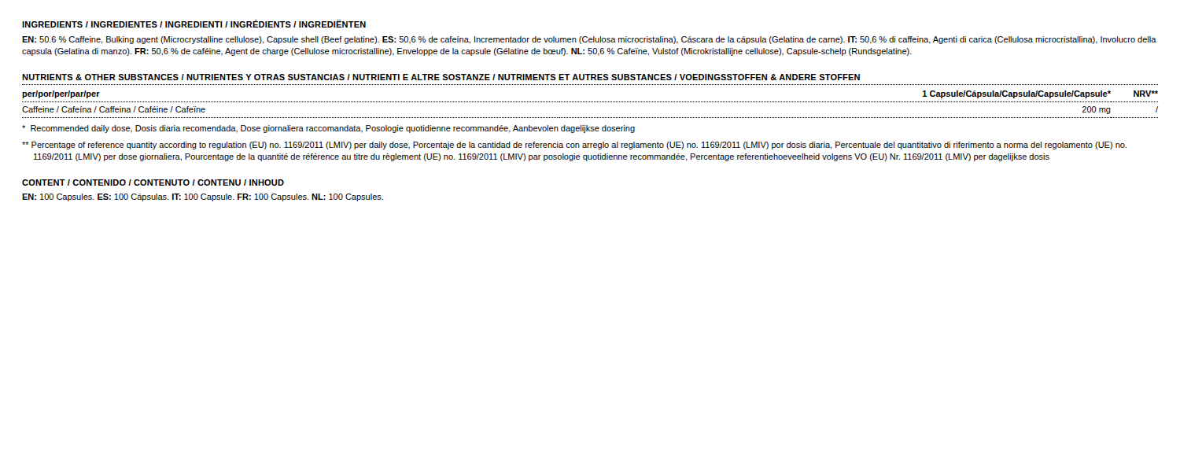INGREDIENTS / INGREDIENTES / INGREDIENTI / INGRÉDIENTS / INGREDIËNTEN
EN: 50.6 % Caffeine, Bulking agent (Microcrystalline cellulose), Capsule shell (Beef gelatine). ES: 50,6 % de cafeína, Incrementador de volumen (Celulosa microcristalina), Cáscara de la cápsula (Gelatina de carne). IT: 50,6 % di caffeina, Agenti di carica (Cellulosa microcristallina), Involucro della capsula (Gelatina di manzo). FR: 50,6 % de caféine, Agent de charge (Cellulose microcristalline), Enveloppe de la capsule (Gélatine de bœuf). NL: 50,6 % Cafeïne, Vulstof (Microkristallijne cellulose), Capsule-schelp (Rundsgelatine).
NUTRIENTS & OTHER SUBSTANCES / NUTRIENTES Y OTRAS SUSTANCIAS / NUTRIENTI E ALTRE SOSTANZE / NUTRIMENTS ET AUTRES SUBSTANCES / VOEDINGSSTOFFEN & ANDERE STOFFEN
| per/por/per/par/per | 1 Capsule/Cápsula/Capsula/Capsule/Capsule* | NRV** |
| --- | --- | --- |
| Caffeine / Cafeína / Caffeina / Caféine / Cafeïne | 200 mg | / |
* Recommended daily dose, Dosis diaria recomendada, Dose giornaliera raccomandata, Posologie quotidienne recommandée, Aanbevolen dagelijkse dosering
** Percentage of reference quantity according to regulation (EU) no. 1169/2011 (LMIV) per daily dose, Porcentaje de la cantidad de referencia con arreglo al reglamento (UE) no. 1169/2011 (LMIV) por dosis diaria, Percentuale del quantitativo di riferimento a norma del regolamento (UE) no. 1169/2011 (LMIV) per dose giornaliera, Pourcentage de la quantité de référence au titre du règlement (UE) no. 1169/2011 (LMIV) par posologie quotidienne recommandée, Percentage referentiehoeveelheid volgens VO (EU) Nr. 1169/2011 (LMIV) per dagelijkse dosis
CONTENT / CONTENIDO / CONTENUTO / CONTENU / INHOUD
EN: 100 Capsules. ES: 100 Cápsulas. IT: 100 Capsule. FR: 100 Capsules. NL: 100 Capsules.